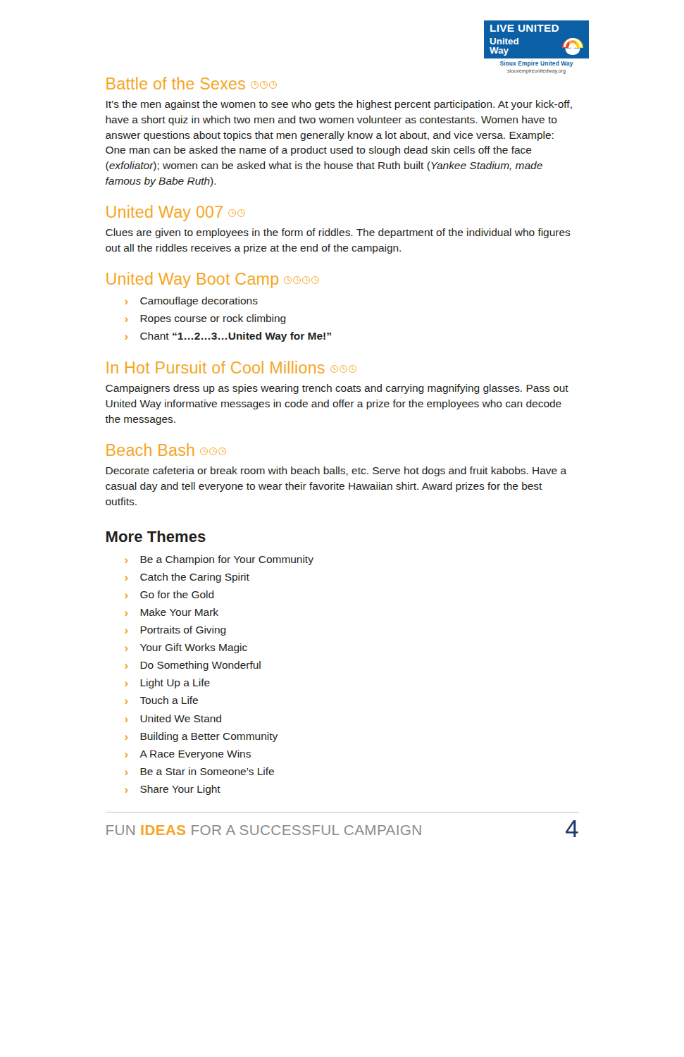LIVE UNITED
United
Way
Sioux Empire United Way
siouxempireunitedway.org
Battle of the Sexes
It’s the men against the women to see who gets the highest percent participation. At your kick-off, have a short quiz in which two men and two women volunteer as contestants. Women have to answer questions about topics that men generally know a lot about, and vice versa. Example: One man can be asked the name of a product used to slough dead skin cells off the face (exfoliator); women can be asked what is the house that Ruth built (Yankee Stadium, made famous by Babe Ruth).
United Way 007
Clues are given to employees in the form of riddles. The department of the individual who figures out all the riddles receives a prize at the end of the campaign.
United Way Boot Camp
Camouflage decorations
Ropes course or rock climbing
Chant “1…2…3…United Way for Me!”
In Hot Pursuit of Cool Millions
Campaigners dress up as spies wearing trench coats and carrying magnifying glasses. Pass out United Way informative messages in code and offer a prize for the employees who can decode the messages.
Beach Bash
Decorate cafeteria or break room with beach balls, etc. Serve hot dogs and fruit kabobs. Have a casual day and tell everyone to wear their favorite Hawaiian shirt. Award prizes for the best outfits.
More Themes
Be a Champion for Your Community
Catch the Caring Spirit
Go for the Gold
Make Your Mark
Portraits of Giving
Your Gift Works Magic
Do Something Wonderful
Light Up a Life
Touch a Life
United We Stand
Building a Better Community
A Race Everyone Wins
Be a Star in Someone’s Life
Share Your Light
FUN IDEAS FOR A SUCCESSFUL CAMPAIGN
4